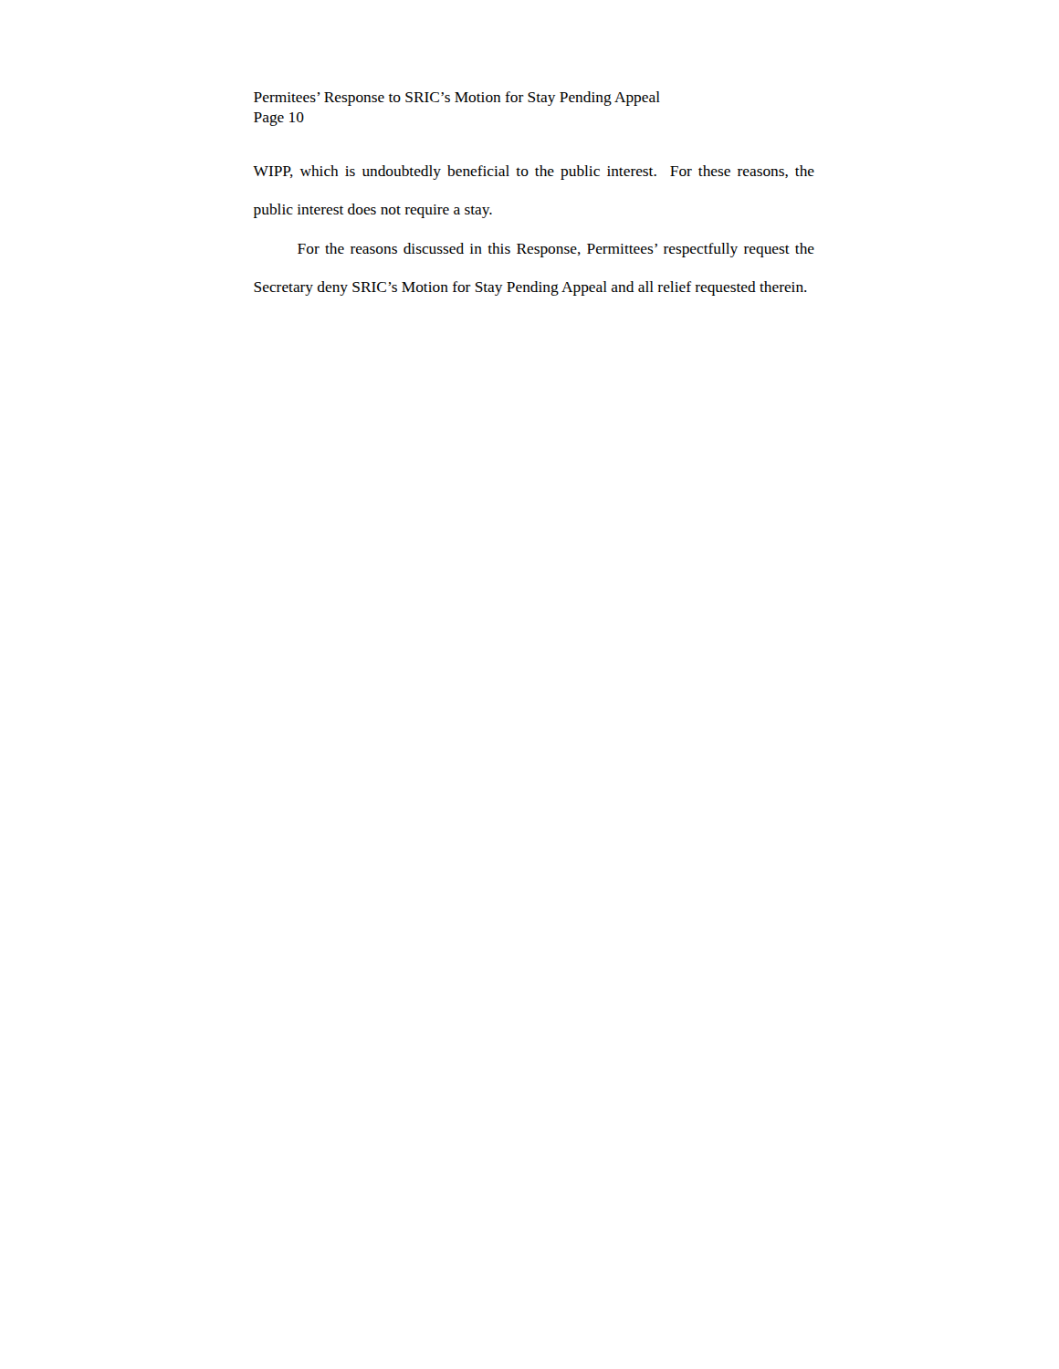Permitees’ Response to SRIC’s Motion for Stay Pending Appeal Page 10
WIPP, which is undoubtedly beneficial to the public interest. For these reasons, the public interest does not require a stay.
For the reasons discussed in this Response, Permittees’ respectfully request the Secretary deny SRIC’s Motion for Stay Pending Appeal and all relief requested therein.